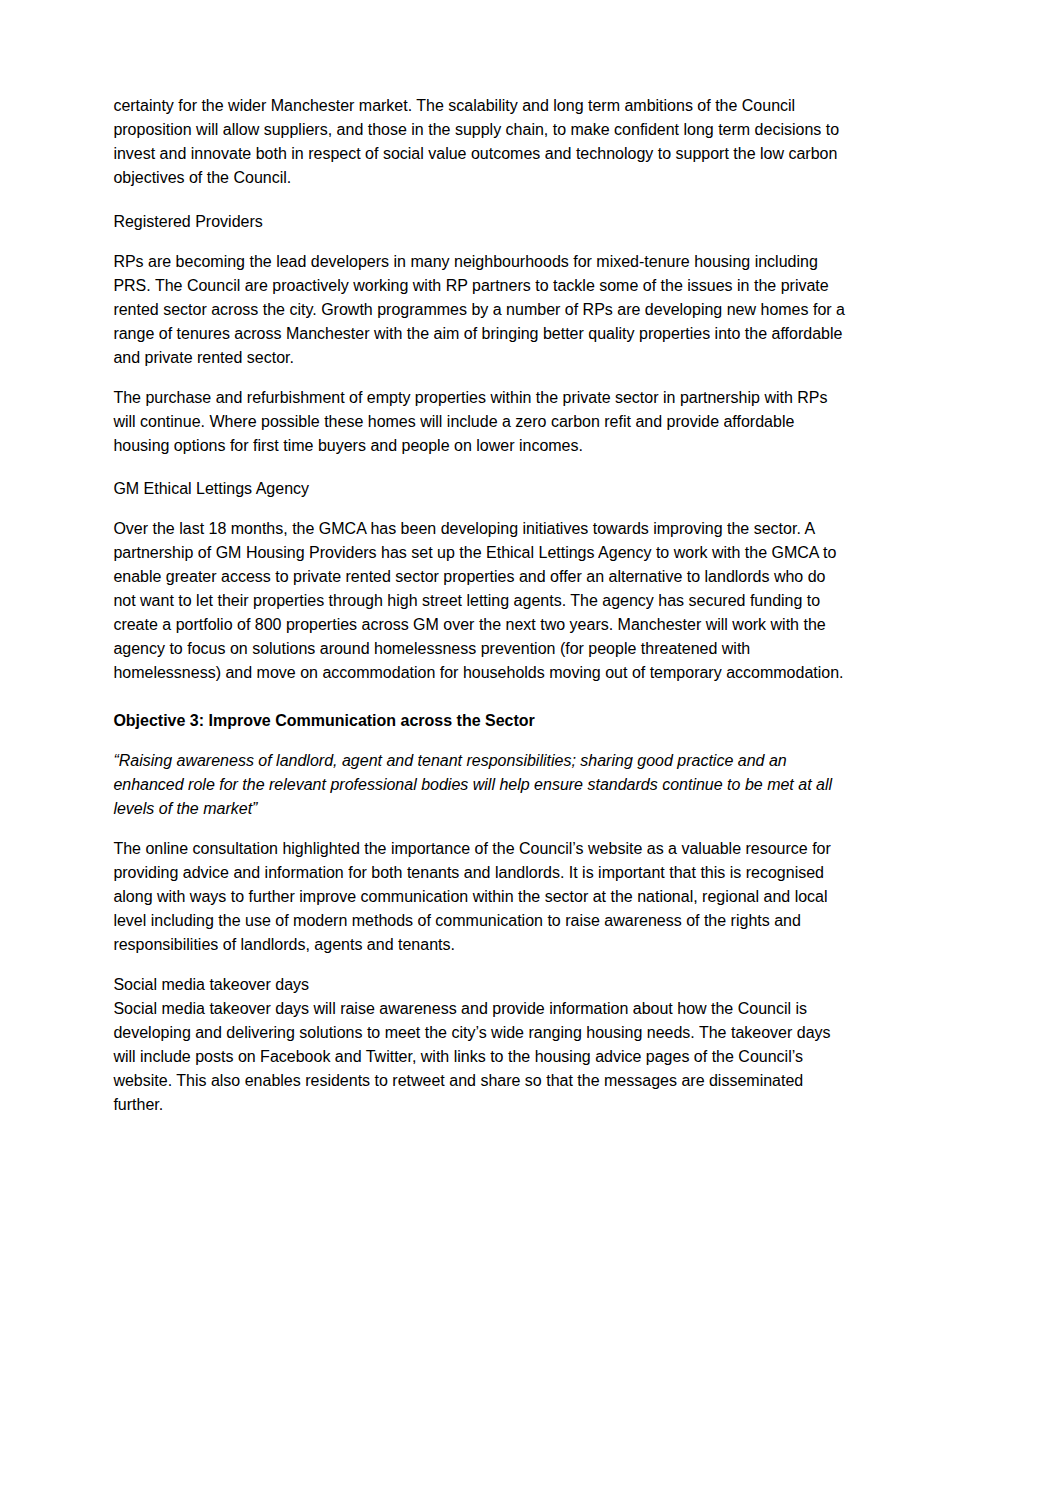certainty for the wider Manchester market. The scalability and long term ambitions of the Council proposition will allow suppliers, and those in the supply chain, to make confident long term decisions to invest and innovate both in respect of social value outcomes and technology to support the low carbon objectives of the Council.
Registered Providers
RPs are becoming the lead developers in many neighbourhoods for mixed-tenure housing including PRS. The Council are proactively working with RP partners to tackle some of the issues in the private rented sector across the city. Growth programmes by a number of RPs are developing new homes for a range of tenures across Manchester with the aim of bringing better quality properties into the affordable and private rented sector.
The purchase and refurbishment of empty properties within the private sector in partnership with RPs will continue. Where possible these homes will include a zero carbon refit and provide affordable housing options for first time buyers and people on lower incomes.
GM Ethical Lettings Agency
Over the last 18 months, the GMCA has been developing initiatives towards improving the sector. A partnership of GM Housing Providers has set up the Ethical Lettings Agency to work with the GMCA to enable greater access to private rented sector properties and offer an alternative to landlords who do not want to let their properties through high street letting agents. The agency has secured funding to create a portfolio of 800 properties across GM over the next two years. Manchester will work with the agency to focus on solutions around homelessness prevention (for people threatened with homelessness) and move on accommodation for households moving out of temporary accommodation.
Objective 3: Improve Communication across the Sector
“Raising awareness of landlord, agent and tenant responsibilities; sharing good practice and an enhanced role for the relevant professional bodies will help ensure standards continue to be met at all levels of the market”
The online consultation highlighted the importance of the Council’s website as a valuable resource for providing advice and information for both tenants and landlords. It is important that this is recognised along with ways to further improve communication within the sector at the national, regional and local level including the use of modern methods of communication to raise awareness of the rights and responsibilities of landlords, agents and tenants.
Social media takeover days
Social media takeover days will raise awareness and provide information about how the Council is developing and delivering solutions to meet the city’s wide ranging housing needs. The takeover days will include posts on Facebook and Twitter, with links to the housing advice pages of the Council’s website. This also enables residents to retweet and share so that the messages are disseminated further.